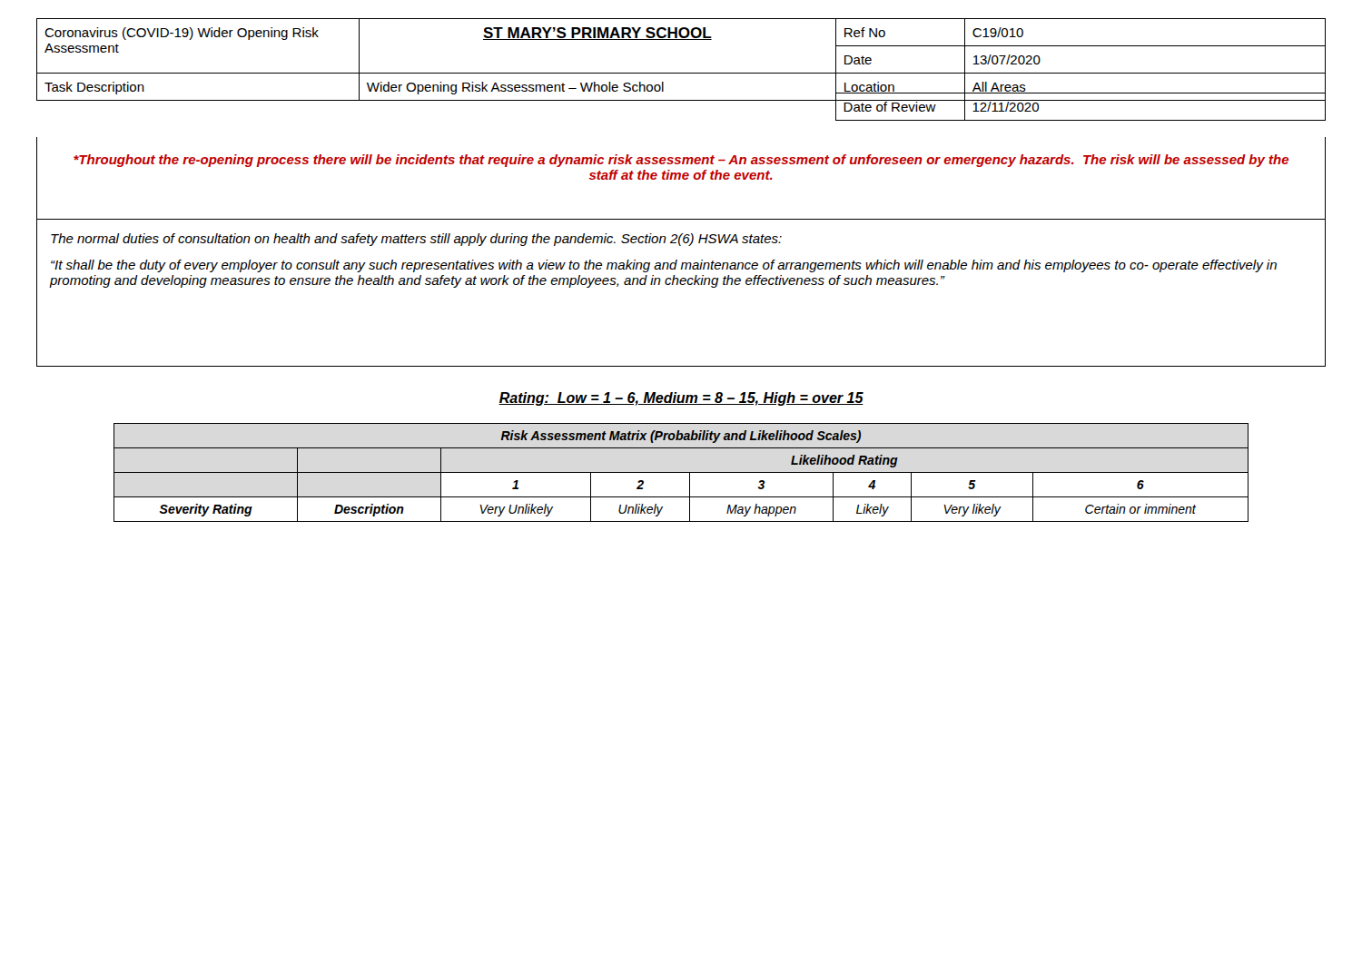| Coronavirus (COVID-19) Wider Opening Risk Assessment | ST MARY’S PRIMARY SCHOOL | Ref No | C19/010 |
| Date | 13/07/2020 |
| Task Description | Wider Opening Risk Assessment – Whole School | Location | All Areas |
| | Date of Review | 12/11/2020 |
*Throughout the re-opening process there will be incidents that require a dynamic risk assessment – An assessment of unforeseen or emergency hazards. The risk will be assessed by the staff at the time of the event.
The normal duties of consultation on health and safety matters still apply during the pandemic. Section 2(6) HSWA states:
“It shall be the duty of every employer to consult any such representatives with a view to the making and maintenance of arrangements which will enable him and his employees to co- operate effectively in promoting and developing measures to ensure the health and safety at work of the employees, and in checking the effectiveness of such measures.”
Rating: Low = 1 – 6, Medium = 8 – 15, High = over 15
| Risk Assessment Matrix (Probability and Likelihood Scales) |
| | | Likelihood Rating |
| | | 1 | 2 | 3 | 4 | 5 | 6 |
| Severity Rating | Description | Very Unlikely | Unlikely | May happen | Likely | Very likely | Certain or imminent |